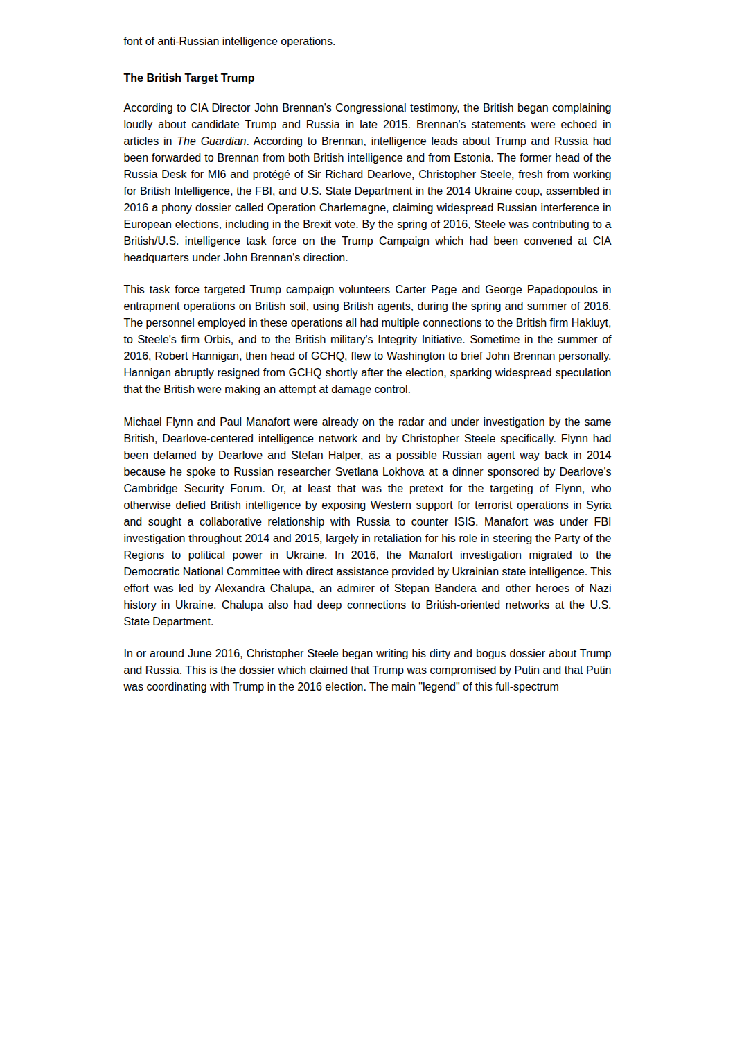font of anti-Russian intelligence operations.
The British Target Trump
According to CIA Director John Brennan's Congressional testimony, the British began complaining loudly about candidate Trump and Russia in late 2015. Brennan's statements were echoed in articles in The Guardian. According to Brennan, intelligence leads about Trump and Russia had been forwarded to Brennan from both British intelligence and from Estonia. The former head of the Russia Desk for MI6 and protégé of Sir Richard Dearlove, Christopher Steele, fresh from working for British Intelligence, the FBI, and U.S. State Department in the 2014 Ukraine coup, assembled in 2016 a phony dossier called Operation Charlemagne, claiming widespread Russian interference in European elections, including in the Brexit vote. By the spring of 2016, Steele was contributing to a British/U.S. intelligence task force on the Trump Campaign which had been convened at CIA headquarters under John Brennan's direction.
This task force targeted Trump campaign volunteers Carter Page and George Papadopoulos in entrapment operations on British soil, using British agents, during the spring and summer of 2016. The personnel employed in these operations all had multiple connections to the British firm Hakluyt, to Steele's firm Orbis, and to the British military's Integrity Initiative. Sometime in the summer of 2016, Robert Hannigan, then head of GCHQ, flew to Washington to brief John Brennan personally. Hannigan abruptly resigned from GCHQ shortly after the election, sparking widespread speculation that the British were making an attempt at damage control.
Michael Flynn and Paul Manafort were already on the radar and under investigation by the same British, Dearlove-centered intelligence network and by Christopher Steele specifically. Flynn had been defamed by Dearlove and Stefan Halper, as a possible Russian agent way back in 2014 because he spoke to Russian researcher Svetlana Lokhova at a dinner sponsored by Dearlove's Cambridge Security Forum. Or, at least that was the pretext for the targeting of Flynn, who otherwise defied British intelligence by exposing Western support for terrorist operations in Syria and sought a collaborative relationship with Russia to counter ISIS. Manafort was under FBI investigation throughout 2014 and 2015, largely in retaliation for his role in steering the Party of the Regions to political power in Ukraine. In 2016, the Manafort investigation migrated to the Democratic National Committee with direct assistance provided by Ukrainian state intelligence. This effort was led by Alexandra Chalupa, an admirer of Stepan Bandera and other heroes of Nazi history in Ukraine. Chalupa also had deep connections to British-oriented networks at the U.S. State Department.
In or around June 2016, Christopher Steele began writing his dirty and bogus dossier about Trump and Russia. This is the dossier which claimed that Trump was compromised by Putin and that Putin was coordinating with Trump in the 2016 election. The main "legend" of this full-spectrum